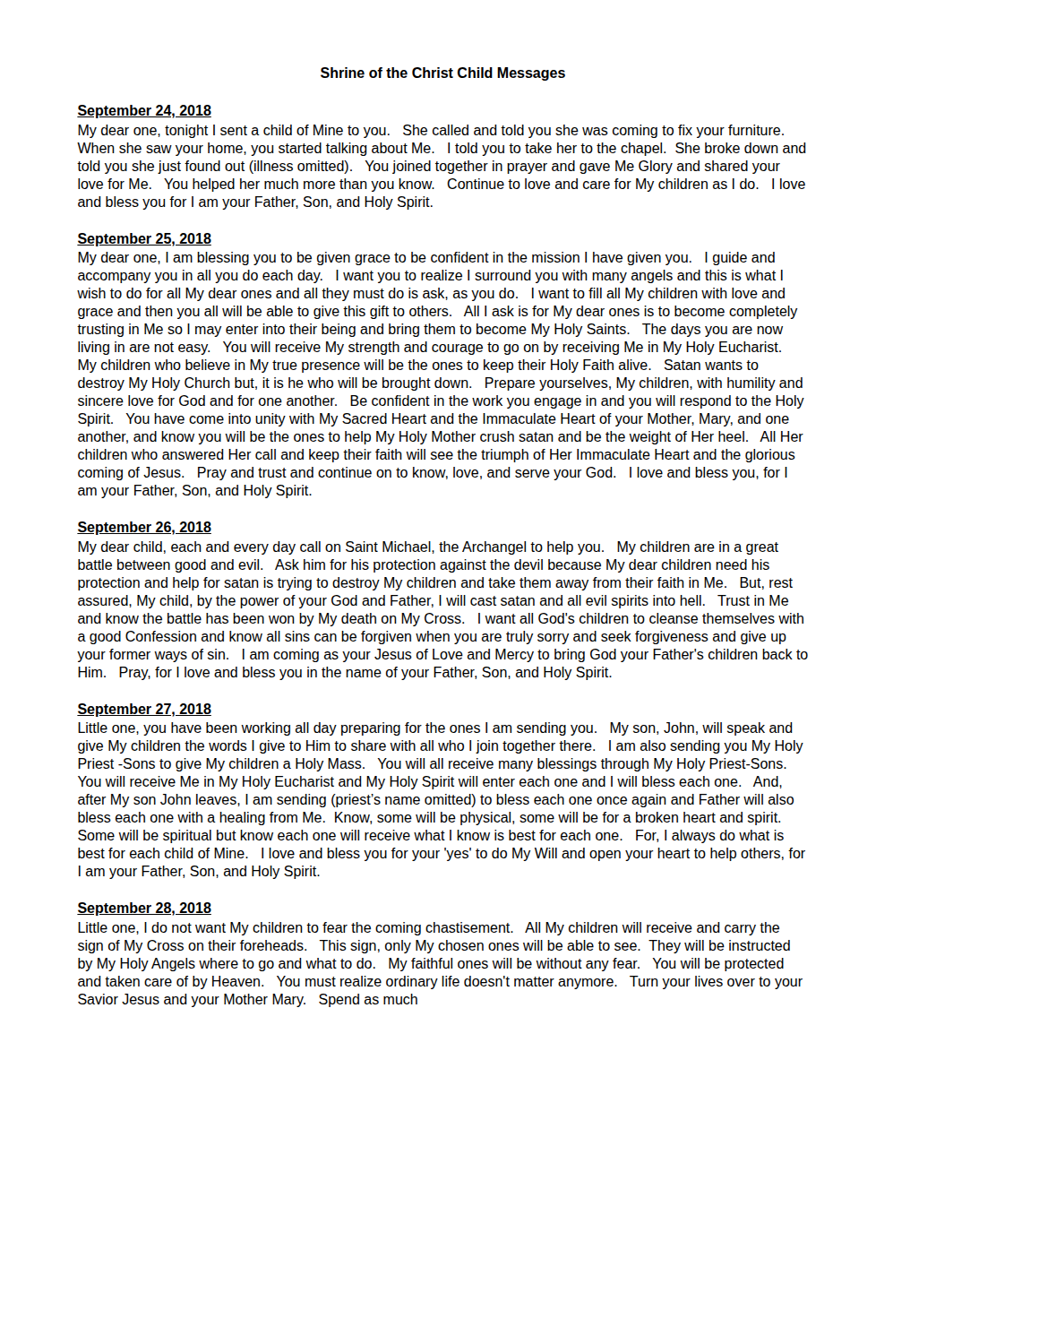Shrine of the Christ Child Messages
September 24, 2018
My dear one, tonight I sent a child of Mine to you. She called and told you she was coming to fix your furniture. When she saw your home, you started talking about Me. I told you to take her to the chapel. She broke down and told you she just found out (illness omitted). You joined together in prayer and gave Me Glory and shared your love for Me. You helped her much more than you know. Continue to love and care for My children as I do. I love and bless you for I am your Father, Son, and Holy Spirit.
September 25, 2018
My dear one, I am blessing you to be given grace to be confident in the mission I have given you. I guide and accompany you in all you do each day. I want you to realize I surround you with many angels and this is what I wish to do for all My dear ones and all they must do is ask, as you do. I want to fill all My children with love and grace and then you all will be able to give this gift to others. All I ask is for My dear ones is to become completely trusting in Me so I may enter into their being and bring them to become My Holy Saints. The days you are now living in are not easy. You will receive My strength and courage to go on by receiving Me in My Holy Eucharist. My children who believe in My true presence will be the ones to keep their Holy Faith alive. Satan wants to destroy My Holy Church but, it is he who will be brought down. Prepare yourselves, My children, with humility and sincere love for God and for one another. Be confident in the work you engage in and you will respond to the Holy Spirit. You have come into unity with My Sacred Heart and the Immaculate Heart of your Mother, Mary, and one another, and know you will be the ones to help My Holy Mother crush satan and be the weight of Her heel. All Her children who answered Her call and keep their faith will see the triumph of Her Immaculate Heart and the glorious coming of Jesus. Pray and trust and continue on to know, love, and serve your God. I love and bless you, for I am your Father, Son, and Holy Spirit.
September 26, 2018
My dear child, each and every day call on Saint Michael, the Archangel to help you. My children are in a great battle between good and evil. Ask him for his protection against the devil because My dear children need his protection and help for satan is trying to destroy My children and take them away from their faith in Me. But, rest assured, My child, by the power of your God and Father, I will cast satan and all evil spirits into hell. Trust in Me and know the battle has been won by My death on My Cross. I want all God's children to cleanse themselves with a good Confession and know all sins can be forgiven when you are truly sorry and seek forgiveness and give up your former ways of sin. I am coming as your Jesus of Love and Mercy to bring God your Father's children back to Him. Pray, for I love and bless you in the name of your Father, Son, and Holy Spirit.
September 27, 2018
Little one, you have been working all day preparing for the ones I am sending you. My son, John, will speak and give My children the words I give to Him to share with all who I join together there. I am also sending you My Holy Priest -Sons to give My children a Holy Mass. You will all receive many blessings through My Holy Priest-Sons. You will receive Me in My Holy Eucharist and My Holy Spirit will enter each one and I will bless each one. And, after My son John leaves, I am sending (priest’s name omitted) to bless each one once again and Father will also bless each one with a healing from Me. Know, some will be physical, some will be for a broken heart and spirit. Some will be spiritual but know each one will receive what I know is best for each one. For, I always do what is best for each child of Mine. I love and bless you for your 'yes' to do My Will and open your heart to help others, for I am your Father, Son, and Holy Spirit.
September 28, 2018
Little one, I do not want My children to fear the coming chastisement. All My children will receive and carry the sign of My Cross on their foreheads. This sign, only My chosen ones will be able to see. They will be instructed by My Holy Angels where to go and what to do. My faithful ones will be without any fear. You will be protected and taken care of by Heaven. You must realize ordinary life doesn't matter anymore. Turn your lives over to your Savior Jesus and your Mother Mary. Spend as much